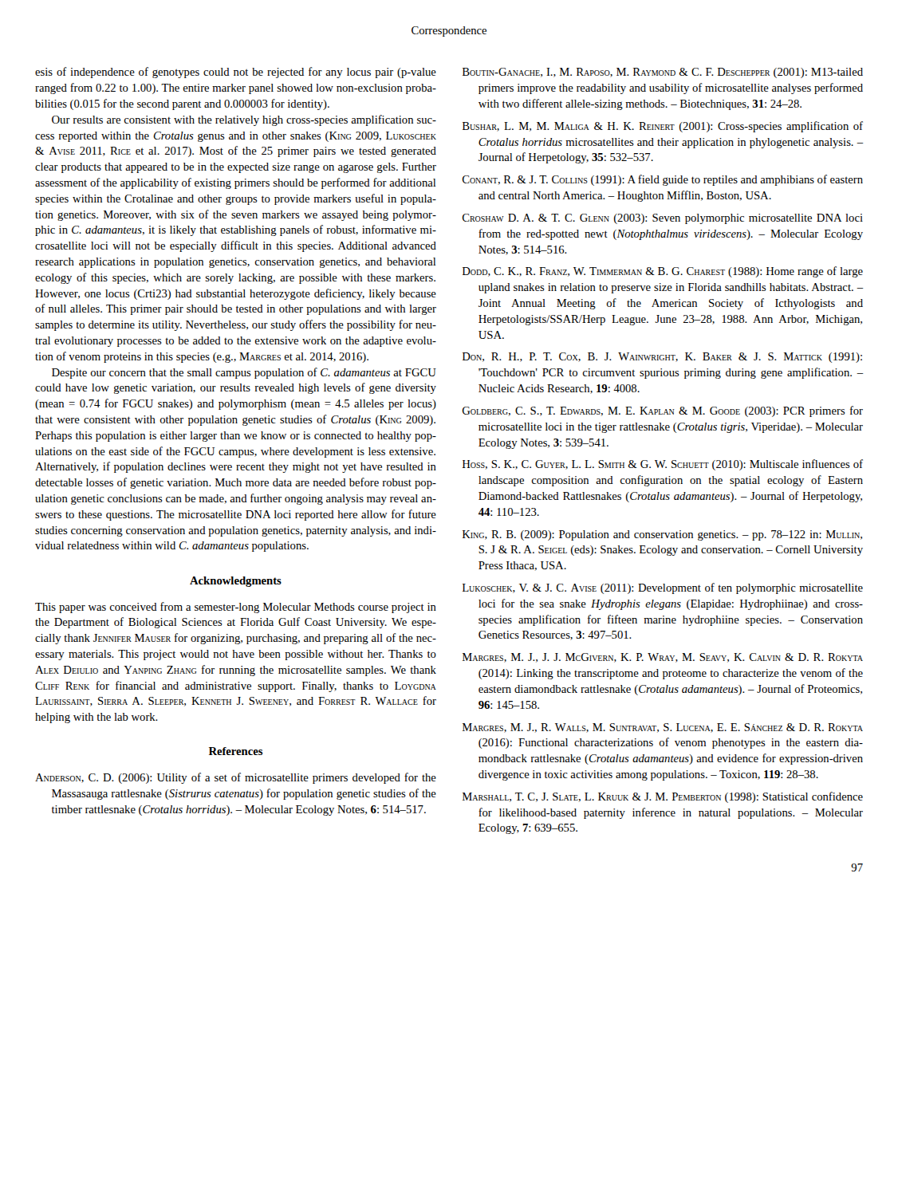Correspondence
esis of independence of genotypes could not be rejected for any locus pair (p-value ranged from 0.22 to 1.00). The entire marker panel showed low non-exclusion probabilities (0.015 for the second parent and 0.000003 for identity).
Our results are consistent with the relatively high cross-species amplification success reported within the Crotalus genus and in other snakes (King 2009, Lukoschek & Avise 2011, Rice et al. 2017). Most of the 25 primer pairs we tested generated clear products that appeared to be in the expected size range on agarose gels. Further assessment of the applicability of existing primers should be performed for additional species within the Crotalinae and other groups to provide markers useful in population genetics. Moreover, with six of the seven markers we assayed being polymorphic in C. adamanteus, it is likely that establishing panels of robust, informative microsatellite loci will not be especially difficult in this species. Additional advanced research applications in population genetics, conservation genetics, and behavioral ecology of this species, which are sorely lacking, are possible with these markers. However, one locus (Crti23) had substantial heterozygote deficiency, likely because of null alleles. This primer pair should be tested in other populations and with larger samples to determine its utility. Nevertheless, our study offers the possibility for neutral evolutionary processes to be added to the extensive work on the adaptive evolution of venom proteins in this species (e.g., Margres et al. 2014, 2016).
Despite our concern that the small campus population of C. adamanteus at FGCU could have low genetic variation, our results revealed high levels of gene diversity (mean = 0.74 for FGCU snakes) and polymorphism (mean = 4.5 alleles per locus) that were consistent with other population genetic studies of Crotalus (King 2009). Perhaps this population is either larger than we know or is connected to healthy populations on the east side of the FGCU campus, where development is less extensive. Alternatively, if population declines were recent they might not yet have resulted in detectable losses of genetic variation. Much more data are needed before robust population genetic conclusions can be made, and further ongoing analysis may reveal answers to these questions. The microsatellite DNA loci reported here allow for future studies concerning conservation and population genetics, paternity analysis, and individual relatedness within wild C. adamanteus populations.
Acknowledgments
This paper was conceived from a semester-long Molecular Methods course project in the Department of Biological Sciences at Florida Gulf Coast University. We especially thank Jennifer Mauser for organizing, purchasing, and preparing all of the necessary materials. This project would not have been possible without her. Thanks to Alex Deiulio and Yanping Zhang for running the microsatellite samples. We thank Cliff Renk for financial and administrative support. Finally, thanks to Loygdna Laurissaint, Sierra A. Sleeper, Kenneth J. Sweeney, and Forrest R. Wallace for helping with the lab work.
References
Anderson, C. D. (2006): Utility of a set of microsatellite primers developed for the Massasauga rattlesnake (Sistrurus catenatus) for population genetic studies of the timber rattlesnake (Crotalus horridus). – Molecular Ecology Notes, 6: 514–517.
Boutin-Ganache, I., M. Raposo, M. Raymond & C. F. Deschepper (2001): M13-tailed primers improve the readability and usability of microsatellite analyses performed with two different allele-sizing methods. – Biotechniques, 31: 24–28.
Bushar, L. M, M. Maliga & H. K. Reinert (2001): Cross-species amplification of Crotalus horridus microsatellites and their application in phylogenetic analysis. – Journal of Herpetology, 35: 532–537.
Conant, R. & J. T. Collins (1991): A field guide to reptiles and amphibians of eastern and central North America. – Houghton Mifflin, Boston, USA.
Croshaw D. A. & T. C. Glenn (2003): Seven polymorphic microsatellite DNA loci from the red-spotted newt (Notophthalmus viridescens). – Molecular Ecology Notes, 3: 514–516.
Dodd, C. K., R. Franz, W. Timmerman & B. G. Charest (1988): Home range of large upland snakes in relation to preserve size in Florida sandhills habitats. Abstract. – Joint Annual Meeting of the American Society of Icthyologists and Herpetologists/SSAR/Herp League. June 23–28, 1988. Ann Arbor, Michigan, USA.
Don, R. H., P. T. Cox, B. J. Wainwright, K. Baker & J. S. Mattick (1991): 'Touchdown' PCR to circumvent spurious priming during gene amplification. – Nucleic Acids Research, 19: 4008.
Goldberg, C. S., T. Edwards, M. E. Kaplan & M. Goode (2003): PCR primers for microsatellite loci in the tiger rattlesnake (Crotalus tigris, Viperidae). – Molecular Ecology Notes, 3: 539–541.
Hoss, S. K., C. Guyer, L. L. Smith & G. W. Schuett (2010): Multiscale influences of landscape composition and configuration on the spatial ecology of Eastern Diamond-backed Rattlesnakes (Crotalus adamanteus). – Journal of Herpetology, 44: 110–123.
King, R. B. (2009): Population and conservation genetics. – pp. 78–122 in: Mullin, S. J & R. A. Seigel (eds): Snakes. Ecology and conservation. – Cornell University Press Ithaca, USA.
Lukoschek, V. & J. C. Avise (2011): Development of ten polymorphic microsatellite loci for the sea snake Hydrophis elegans (Elapidae: Hydrophiinae) and cross-species amplification for fifteen marine hydrophiine species. – Conservation Genetics Resources, 3: 497–501.
Margres, M. J., J. J. McGivern, K. P. Wray, M. Seavy, K. Calvin & D. R. Rokyta (2014): Linking the transcriptome and proteome to characterize the venom of the eastern diamondback rattlesnake (Crotalus adamanteus). – Journal of Proteomics, 96: 145–158.
Margres, M. J., R. Walls, M. Suntravat, S. Lucena, E. E. Sánchez & D. R. Rokyta (2016): Functional characterizations of venom phenotypes in the eastern diamondback rattlesnake (Crotalus adamanteus) and evidence for expression-driven divergence in toxic activities among populations. – Toxicon, 119: 28–38.
Marshall, T. C, J. Slate, L. Kruuk & J. M. Pemberton (1998): Statistical confidence for likelihood-based paternity inference in natural populations. – Molecular Ecology, 7: 639–655.
97